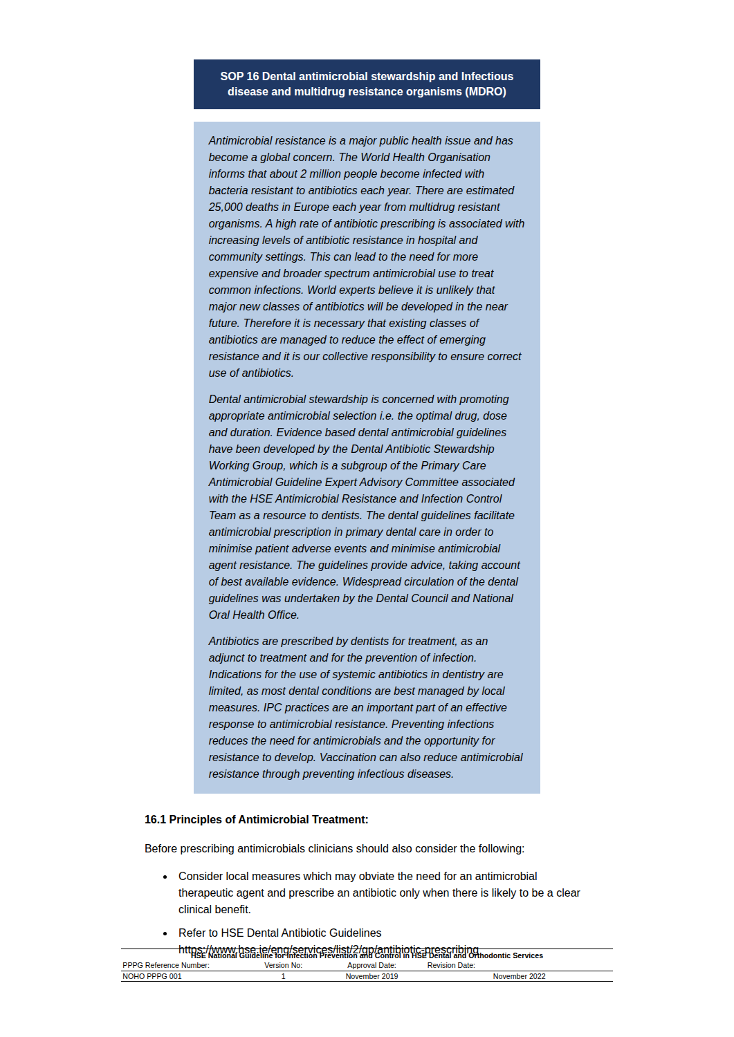SOP 16 Dental antimicrobial stewardship and Infectious disease and multidrug resistance organisms (MDRO)
Antimicrobial resistance is a major public health issue and has become a global concern. The World Health Organisation informs that about 2 million people become infected with bacteria resistant to antibiotics each year. There are estimated 25,000 deaths in Europe each year from multidrug resistant organisms. A high rate of antibiotic prescribing is associated with increasing levels of antibiotic resistance in hospital and community settings. This can lead to the need for more expensive and broader spectrum antimicrobial use to treat common infections. World experts believe it is unlikely that major new classes of antibiotics will be developed in the near future. Therefore it is necessary that existing classes of antibiotics are managed to reduce the effect of emerging resistance and it is our collective responsibility to ensure correct use of antibiotics.
Dental antimicrobial stewardship is concerned with promoting appropriate antimicrobial selection i.e. the optimal drug, dose and duration. Evidence based dental antimicrobial guidelines have been developed by the Dental Antibiotic Stewardship Working Group, which is a subgroup of the Primary Care Antimicrobial Guideline Expert Advisory Committee associated with the HSE Antimicrobial Resistance and Infection Control Team as a resource to dentists. The dental guidelines facilitate antimicrobial prescription in primary dental care in order to minimise patient adverse events and minimise antimicrobial agent resistance. The guidelines provide advice, taking account of best available evidence. Widespread circulation of the dental guidelines was undertaken by the Dental Council and National Oral Health Office.
Antibiotics are prescribed by dentists for treatment, as an adjunct to treatment and for the prevention of infection. Indications for the use of systemic antibiotics in dentistry are limited, as most dental conditions are best managed by local measures. IPC practices are an important part of an effective response to antimicrobial resistance. Preventing infections reduces the need for antimicrobials and the opportunity for resistance to develop. Vaccination can also reduce antimicrobial resistance through preventing infectious diseases.
16.1 Principles of Antimicrobial Treatment:
Before prescribing antimicrobials clinicians should also consider the following:
Consider local measures which may obviate the need for an antimicrobial therapeutic agent and prescribe an antibiotic only when there is likely to be a clear clinical benefit.
Refer to HSE Dental Antibiotic Guidelines https://www.hse.ie/eng/services/list/2/gp/antibiotic-prescribing
HSE National Guideline for Infection Prevention and Control in HSE Dental and Orthodontic Services
| PPPG Reference Number: | Version No: | Approval Date: | Revision Date: |
| NOHO PPPG 001 | 1 | November 2019 | November 2022 |